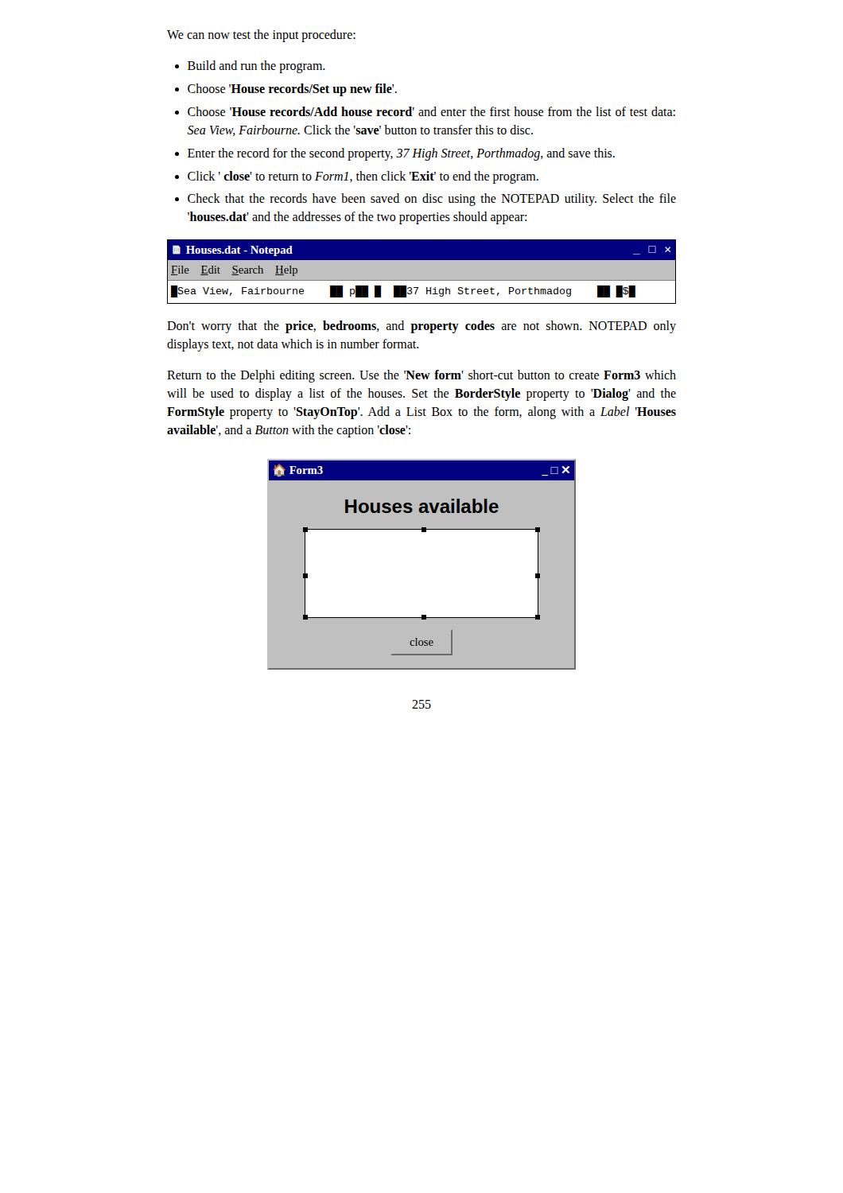We can now test the input procedure:
Build and run the program.
Choose 'House records/Set up new file'.
Choose 'House records/Add house record' and enter the first house from the list of test data: Sea View, Fairbourne. Click the 'save' button to transfer this to disc.
Enter the record for the second property, 37 High Street, Porthmadog, and save this.
Click ' close' to return to Form1, then click 'Exit' to end the program.
Check that the records have been saved on disc using the NOTEPAD utility. Select the file 'houses.dat' and the addresses of the two properties should appear:
🗎 Houses.dat - Notepad _ □ ✕
File Edit Search Help
█Sea View, Fairbourne ██ p██ █ ██37 High Street, Porthmadog ██ █$█
Don't worry that the price, bedrooms, and property codes are not shown. NOTEPAD only displays text, not data which is in number format.
Return to the Delphi editing screen. Use the 'New form' short-cut button to create Form3 which will be used to display a list of the houses. Set the BorderStyle property to 'Dialog' and the FormStyle property to 'StayOnTop'. Add a List Box to the form, along with a Label 'Houses available', and a Button with the caption 'close':
🏠 Form3 _ □ ✕
Houses available
close
255